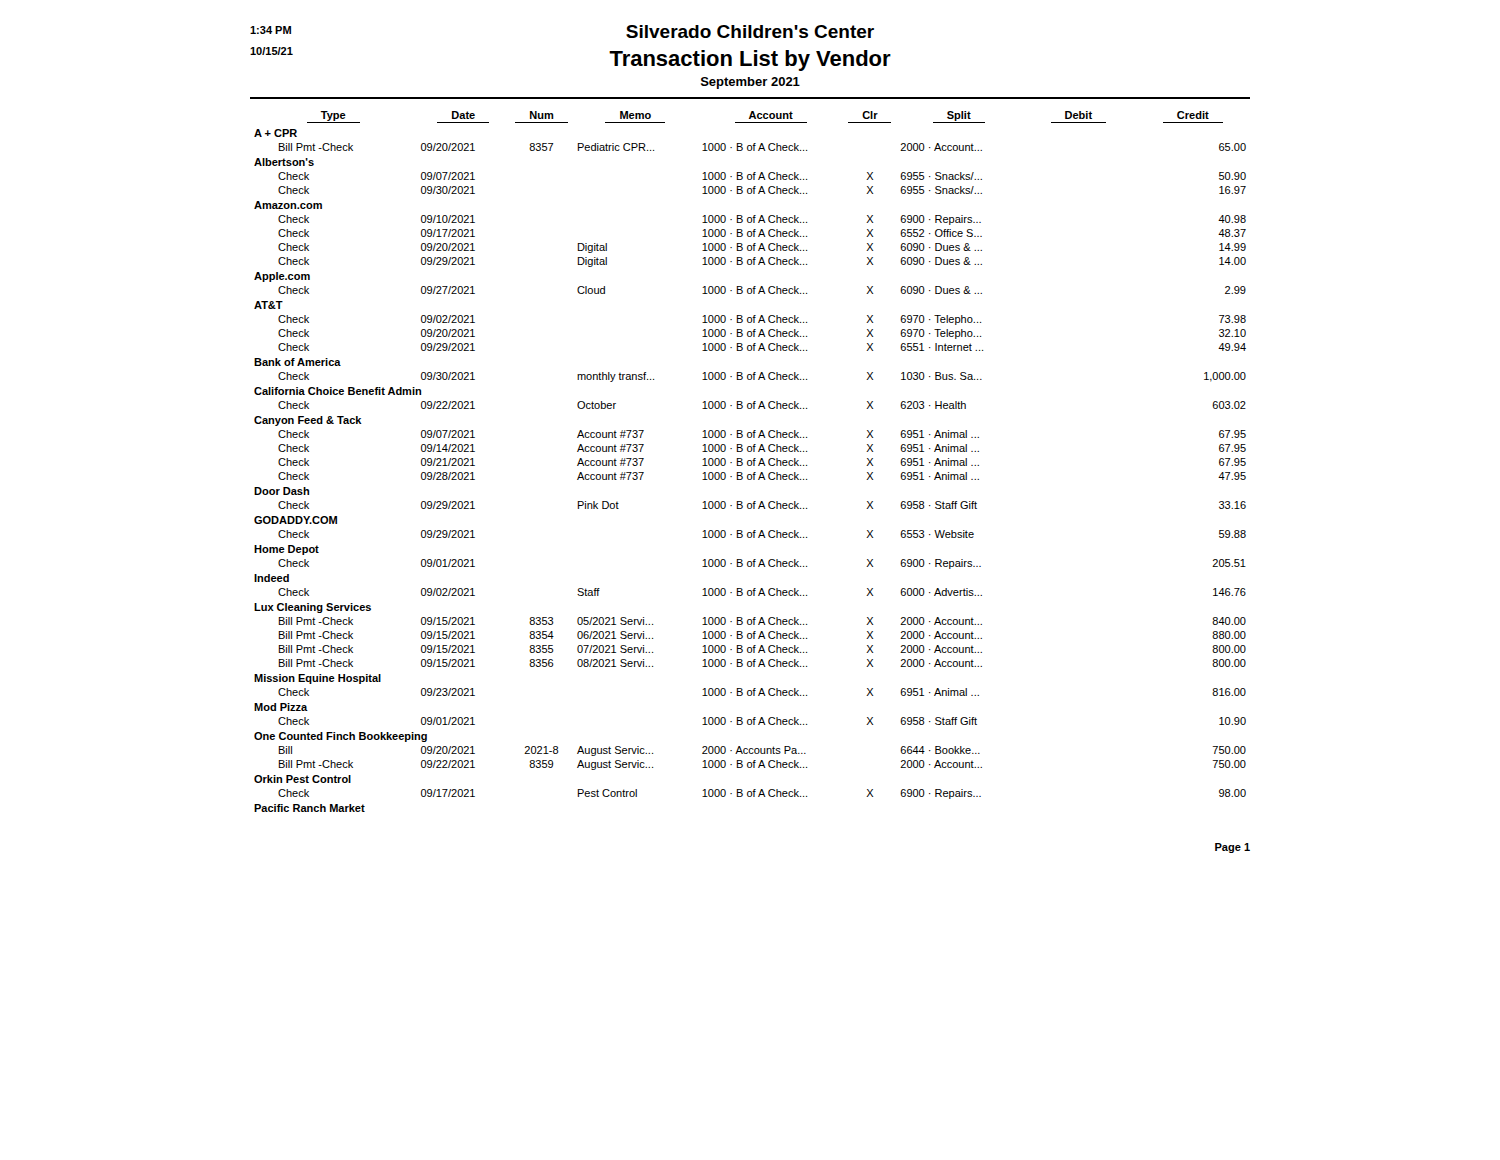1:34 PM
10/15/21
Silverado Children's Center
Transaction List by Vendor
September 2021
| Type | Date | Num | Memo | Account | Clr | Split | Debit | Credit |
| --- | --- | --- | --- | --- | --- | --- | --- | --- |
| A + CPR |
| Bill Pmt -Check | 09/20/2021 | 8357 | Pediatric CPR... | 1000 · B of A Check... | | 2000 · Account... | | 65.00 |
| Albertson's |
| Check | 09/07/2021 | | | 1000 · B of A Check... | X | 6955 · Snacks/... | | 50.90 |
| Check | 09/30/2021 | | | 1000 · B of A Check... | X | 6955 · Snacks/... | | 16.97 |
| Amazon.com |
| Check | 09/10/2021 | | | 1000 · B of A Check... | X | 6900 · Repairs... | | 40.98 |
| Check | 09/17/2021 | | | 1000 · B of A Check... | X | 6552 · Office S... | | 48.37 |
| Check | 09/20/2021 | | Digital | 1000 · B of A Check... | X | 6090 · Dues & ... | | 14.99 |
| Check | 09/29/2021 | | Digital | 1000 · B of A Check... | X | 6090 · Dues & ... | | 14.00 |
| Apple.com |
| Check | 09/27/2021 | | Cloud | 1000 · B of A Check... | X | 6090 · Dues & ... | | 2.99 |
| AT&T |
| Check | 09/02/2021 | | | 1000 · B of A Check... | X | 6970 · Telepho... | | 73.98 |
| Check | 09/20/2021 | | | 1000 · B of A Check... | X | 6970 · Telepho... | | 32.10 |
| Check | 09/29/2021 | | | 1000 · B of A Check... | X | 6551 · Internet ... | | 49.94 |
| Bank of America |
| Check | 09/30/2021 | | monthly transf... | 1000 · B of A Check... | X | 1030 · Bus. Sa... | | 1,000.00 |
| California Choice Benefit Admin |
| Check | 09/22/2021 | | October | 1000 · B of A Check... | X | 6203 · Health | | 603.02 |
| Canyon Feed & Tack |
| Check | 09/07/2021 | | Account #737 | 1000 · B of A Check... | X | 6951 · Animal ... | | 67.95 |
| Check | 09/14/2021 | | Account #737 | 1000 · B of A Check... | X | 6951 · Animal ... | | 67.95 |
| Check | 09/21/2021 | | Account #737 | 1000 · B of A Check... | X | 6951 · Animal ... | | 67.95 |
| Check | 09/28/2021 | | Account #737 | 1000 · B of A Check... | X | 6951 · Animal ... | | 47.95 |
| Door Dash |
| Check | 09/29/2021 | | Pink Dot | 1000 · B of A Check... | X | 6958 · Staff Gift | | 33.16 |
| GODADDY.COM |
| Check | 09/29/2021 | | | 1000 · B of A Check... | X | 6553 · Website | | 59.88 |
| Home Depot |
| Check | 09/01/2021 | | | 1000 · B of A Check... | X | 6900 · Repairs... | | 205.51 |
| Indeed |
| Check | 09/02/2021 | | Staff | 1000 · B of A Check... | X | 6000 · Advertis... | | 146.76 |
| Lux Cleaning Services |
| Bill Pmt -Check | 09/15/2021 | 8353 | 05/2021 Servi... | 1000 · B of A Check... | X | 2000 · Account... | | 840.00 |
| Bill Pmt -Check | 09/15/2021 | 8354 | 06/2021 Servi... | 1000 · B of A Check... | X | 2000 · Account... | | 880.00 |
| Bill Pmt -Check | 09/15/2021 | 8355 | 07/2021 Servi... | 1000 · B of A Check... | X | 2000 · Account... | | 800.00 |
| Bill Pmt -Check | 09/15/2021 | 8356 | 08/2021 Servi... | 1000 · B of A Check... | X | 2000 · Account... | | 800.00 |
| Mission Equine Hospital |
| Check | 09/23/2021 | | | 1000 · B of A Check... | X | 6951 · Animal ... | | 816.00 |
| Mod Pizza |
| Check | 09/01/2021 | | | 1000 · B of A Check... | X | 6958 · Staff Gift | | 10.90 |
| One Counted Finch Bookkeeping |
| Bill | 09/20/2021 | 2021-8 | August Servic... | 2000 · Accounts Pa... | | 6644 · Bookke... | | 750.00 |
| Bill Pmt -Check | 09/22/2021 | 8359 | August Servic... | 1000 · B of A Check... | | 2000 · Account... | | 750.00 |
| Orkin Pest Control |
| Check | 09/17/2021 | | Pest Control | 1000 · B of A Check... | X | 6900 · Repairs... | | 98.00 |
| Pacific Ranch Market |
Page 1